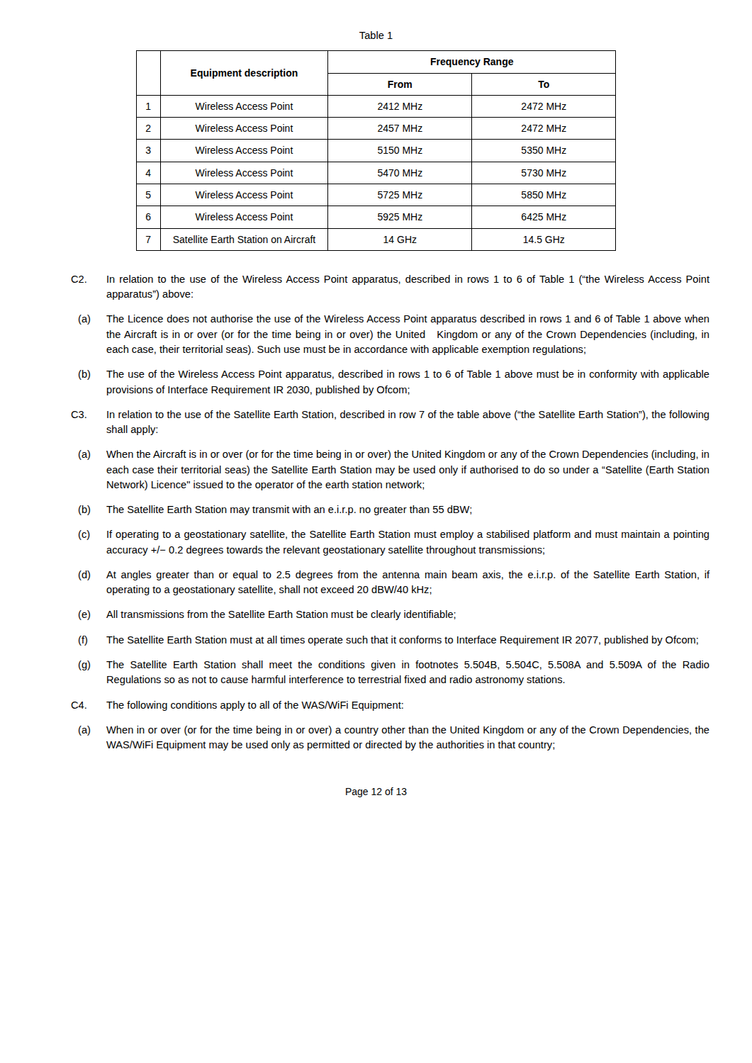Table 1
| | Equipment description | Frequency Range |
| --- | --- | --- |
| From | To |
| 1 | Wireless Access Point | 2412 MHz | 2472 MHz |
| 2 | Wireless Access Point | 2457 MHz | 2472 MHz |
| 3 | Wireless Access Point | 5150 MHz | 5350 MHz |
| 4 | Wireless Access Point | 5470 MHz | 5730 MHz |
| 5 | Wireless Access Point | 5725 MHz | 5850 MHz |
| 6 | Wireless Access Point | 5925 MHz | 6425 MHz |
| 7 | Satellite Earth Station on Aircraft | 14 GHz | 14.5 GHz |
C2.
In relation to the use of the Wireless Access Point apparatus, described in rows 1 to 6 of Table 1 (“the Wireless Access Point apparatus”) above:
(a)
The Licence does not authorise the use of the Wireless Access Point apparatus described in rows 1 and 6 of Table 1 above when the Aircraft is in or over (or for the time being in or over) the United Kingdom or any of the Crown Dependencies (including, in each case, their territorial seas). Such use must be in accordance with applicable exemption regulations;
(b)
The use of the Wireless Access Point apparatus, described in rows 1 to 6 of Table 1 above must be in conformity with applicable provisions of Interface Requirement IR 2030, published by Ofcom;
C3.
In relation to the use of the Satellite Earth Station, described in row 7 of the table above (“the Satellite Earth Station”), the following shall apply:
(a)
When the Aircraft is in or over (or for the time being in or over) the United Kingdom or any of the Crown Dependencies (including, in each case their territorial seas) the Satellite Earth Station may be used only if authorised to do so under a “Satellite (Earth Station Network) Licence" issued to the operator of the earth station network;
(b)
The Satellite Earth Station may transmit with an e.i.r.p. no greater than 55 dBW;
(c)
If operating to a geostationary satellite, the Satellite Earth Station must employ a stabilised platform and must maintain a pointing accuracy +/− 0.2 degrees towards the relevant geostationary satellite throughout transmissions;
(d)
At angles greater than or equal to 2.5 degrees from the antenna main beam axis, the e.i.r.p. of the Satellite Earth Station, if operating to a geostationary satellite, shall not exceed 20 dBW/40 kHz;
(e)
All transmissions from the Satellite Earth Station must be clearly identifiable;
(f)
The Satellite Earth Station must at all times operate such that it conforms to Interface Requirement IR 2077, published by Ofcom;
(g)
The Satellite Earth Station shall meet the conditions given in footnotes 5.504B, 5.504C, 5.508A and 5.509A of the Radio Regulations so as not to cause harmful interference to terrestrial fixed and radio astronomy stations.
C4.
The following conditions apply to all of the WAS/WiFi Equipment:
(a)
When in or over (or for the time being in or over) a country other than the United Kingdom or any of the Crown Dependencies, the WAS/WiFi Equipment may be used only as permitted or directed by the authorities in that country;
Page 12 of 13